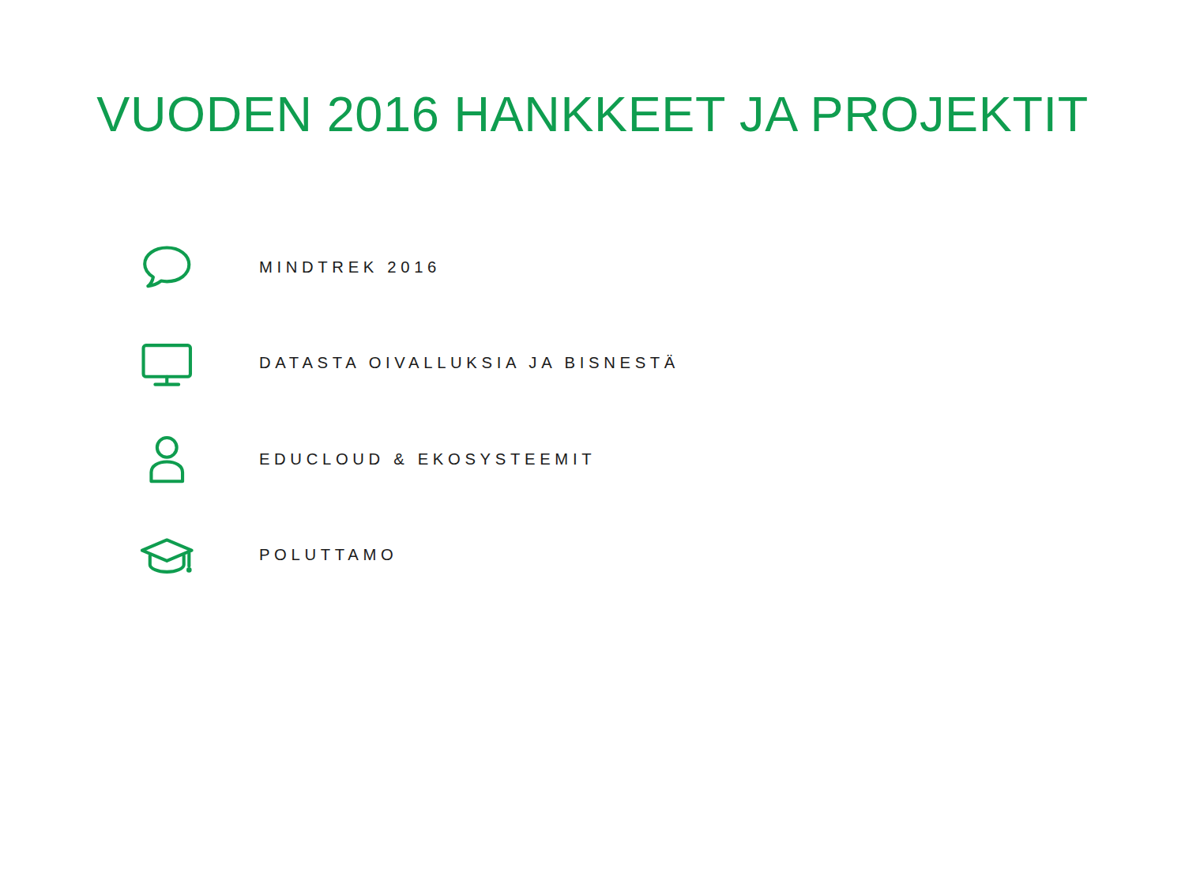Vuoden 2016 hankkeet ja projektit
Mindtrek 2016
Datasta oivalluksia ja bisnestä
Educloud & ekosysteemit
Poluttamo